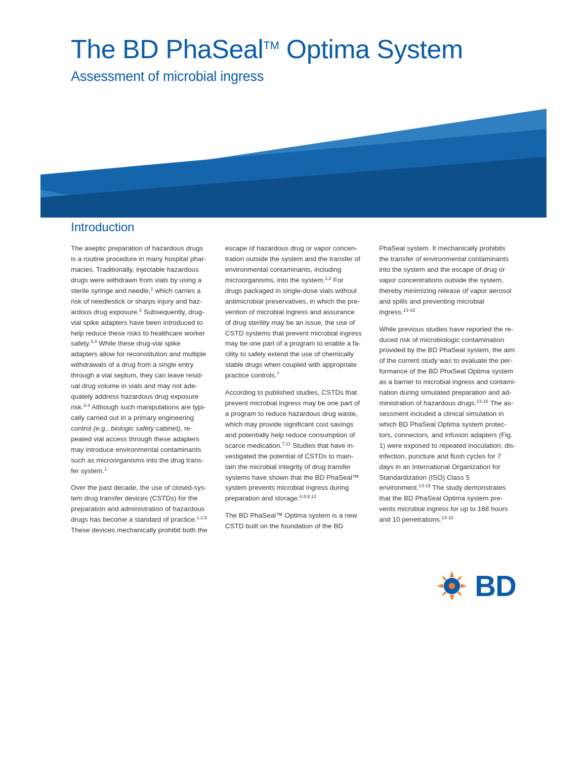The BD PhaSealTM Optima System
Assessment of microbial ingress
Introduction
The aseptic preparation of hazardous drugs is a routine procedure in many hospital pharmacies. Traditionally, injectable hazardous drugs were withdrawn from vials by using a sterile syringe and needle,1 which carries a risk of needlestick or sharps injury and hazardous drug exposure.2 Subsequently, drug-vial spike adapters have been introduced to help reduce these risks to healthcare worker safety.3,4 While these drug-vial spike adapters allow for reconstitution and multiple withdrawals of a drug from a single entry through a vial septum, they can leave residual drug volume in vials and may not adequately address hazardous drug exposure risk.2-4 Although such manipulations are typically carried out in a primary engineering control (e.g., biologic safety cabinet), repeated vial access through these adapters may introduce environmental contaminants such as microorganisms into the drug transfer system.1
Over the past decade, the use of closed-system drug transfer devices (CSTDs) for the preparation and administration of hazardous drugs has become a standard of practice.1,2,5 These devices mechanically prohibit both the escape of hazardous drug or vapor concentration outside the system and the transfer of environmental contaminants, including microorganisms, into the system.1,2 For drugs packaged in single-dose vials without antimicrobial preservatives, in which the prevention of microbial ingress and assurance of drug sterility may be an issue, the use of CSTD systems that prevent microbial ingress may be one part of a program to enable a facility to safely extend the use of chemically stable drugs when coupled with appropriate practice controls.7
According to published studies, CSTDs that prevent microbial ingress may be one part of a program to reduce hazardous drug waste, which may provide significant cost savings and potentially help reduce consumption of scarce medication.7,11 Studies that have investigated the potential of CSTDs to maintain the microbial integrity of drug transfer systems have shown that the BD PhaSeal™ system prevents microbial ingress during preparation and storage.6,8,9,12
The BD PhaSeal™ Optima system is a new CSTD built on the foundation of the BD PhaSeal system. It mechanically prohibits the transfer of environmental contaminants into the system and the escape of drug or vapor concentrations outside the system, thereby minimizing release of vapor aerosol and spills and preventing microbial ingress.13-15
While previous studies have reported the reduced risk of microbiologic contamination provided by the BD PhaSeal system, the aim of the current study was to evaluate the performance of the BD PhaSeal Optima system as a barrier to microbial ingress and contamination during simulated preparation and administration of hazardous drugs.13-15 The assessment included a clinical simulation in which BD PhaSeal Optima system protectors, connectors, and infusion adapters (Fig. 1) were exposed to repeated inoculation, disinfection, puncture and flush cycles for 7 days in an International Organization for Standardization (ISO) Class 5 environment.13-15 The study demonstrates that the BD PhaSeal Optima system prevents microbial ingress for up to 168 hours and 10 penetrations.13-15
BD